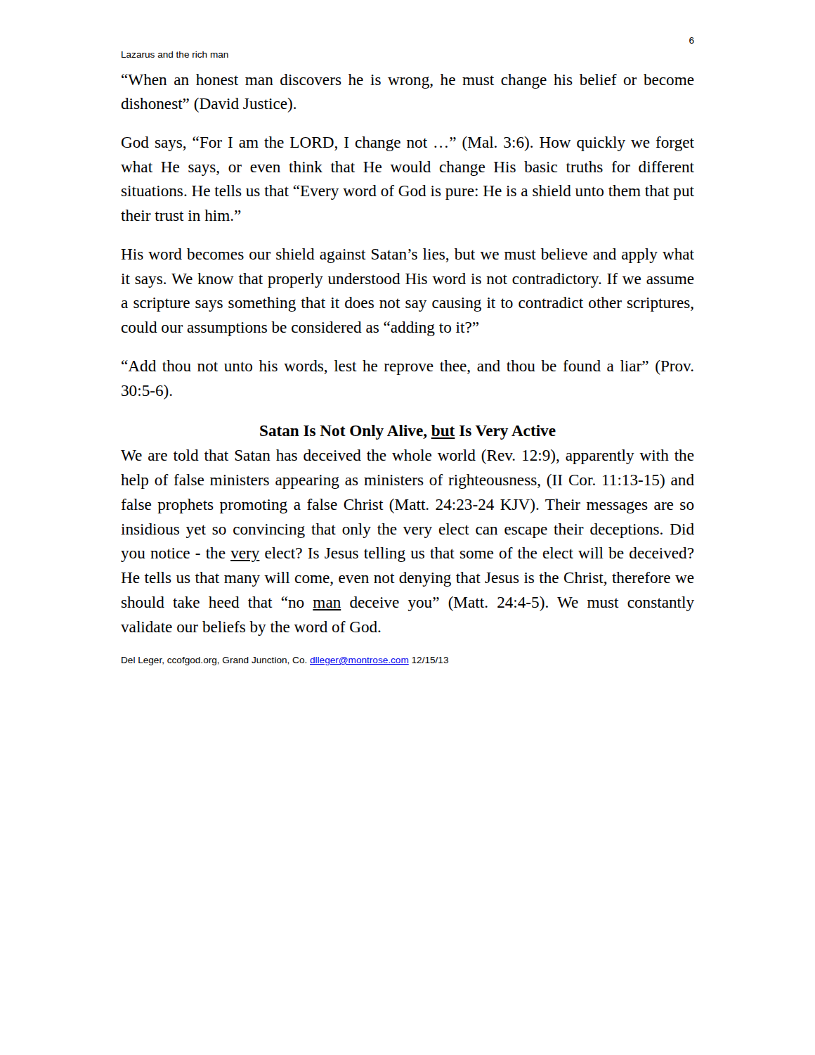6
Lazarus and the rich man
“When an honest man discovers he is wrong, he must change his belief or become dishonest” (David Justice).
God says, “For I am the LORD, I change not …” (Mal. 3:6). How quickly we forget what He says, or even think that He would change His basic truths for different situations. He tells us that “Every word of God is pure: He is a shield unto them that put their trust in him.”
His word becomes our shield against Satan’s lies, but we must believe and apply what it says. We know that properly understood His word is not contradictory. If we assume a scripture says something that it does not say causing it to contradict other scriptures, could our assumptions be considered as “adding to it?”
“Add thou not unto his words, lest he reprove thee, and thou be found a liar” (Prov. 30:5-6).
Satan Is Not Only Alive, but Is Very Active
We are told that Satan has deceived the whole world (Rev. 12:9), apparently with the help of false ministers appearing as ministers of righteousness, (II Cor. 11:13-15) and false prophets promoting a false Christ (Matt. 24:23-24 KJV). Their messages are so insidious yet so convincing that only the very elect can escape their deceptions. Did you notice - the very elect? Is Jesus telling us that some of the elect will be deceived? He tells us that many will come, even not denying that Jesus is the Christ, therefore we should take heed that “no man deceive you” (Matt. 24:4-5). We must constantly validate our beliefs by the word of God.
Del Leger, ccofgod.org, Grand Junction, Co. dlleger@montrose.com 12/15/13